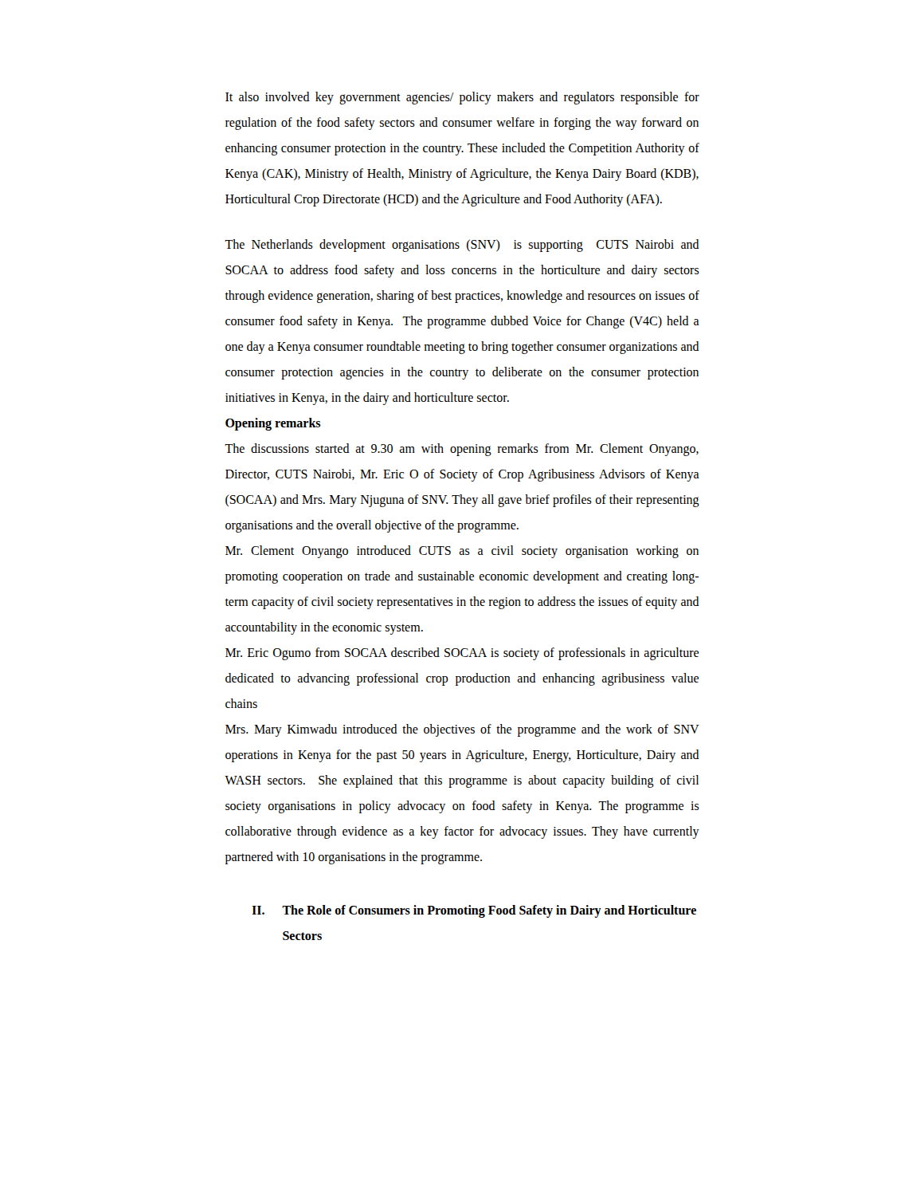It also involved key government agencies/ policy makers and regulators responsible for regulation of the food safety sectors and consumer welfare in forging the way forward on enhancing consumer protection in the country. These included the Competition Authority of Kenya (CAK), Ministry of Health, Ministry of Agriculture, the Kenya Dairy Board (KDB), Horticultural Crop Directorate (HCD) and the Agriculture and Food Authority (AFA).
The Netherlands development organisations (SNV) is supporting CUTS Nairobi and SOCAA to address food safety and loss concerns in the horticulture and dairy sectors through evidence generation, sharing of best practices, knowledge and resources on issues of consumer food safety in Kenya. The programme dubbed Voice for Change (V4C) held a one day a Kenya consumer roundtable meeting to bring together consumer organizations and consumer protection agencies in the country to deliberate on the consumer protection initiatives in Kenya, in the dairy and horticulture sector.
Opening remarks
The discussions started at 9.30 am with opening remarks from Mr. Clement Onyango, Director, CUTS Nairobi, Mr. Eric O of Society of Crop Agribusiness Advisors of Kenya (SOCAA) and Mrs. Mary Njuguna of SNV. They all gave brief profiles of their representing organisations and the overall objective of the programme.
Mr. Clement Onyango introduced CUTS as a civil society organisation working on promoting cooperation on trade and sustainable economic development and creating long-term capacity of civil society representatives in the region to address the issues of equity and accountability in the economic system.
Mr. Eric Ogumo from SOCAA described SOCAA is society of professionals in agriculture dedicated to advancing professional crop production and enhancing agribusiness value chains
Mrs. Mary Kimwadu introduced the objectives of the programme and the work of SNV operations in Kenya for the past 50 years in Agriculture, Energy, Horticulture, Dairy and WASH sectors. She explained that this programme is about capacity building of civil society organisations in policy advocacy on food safety in Kenya. The programme is collaborative through evidence as a key factor for advocacy issues. They have currently partnered with 10 organisations in the programme.
II. The Role of Consumers in Promoting Food Safety in Dairy and Horticulture Sectors